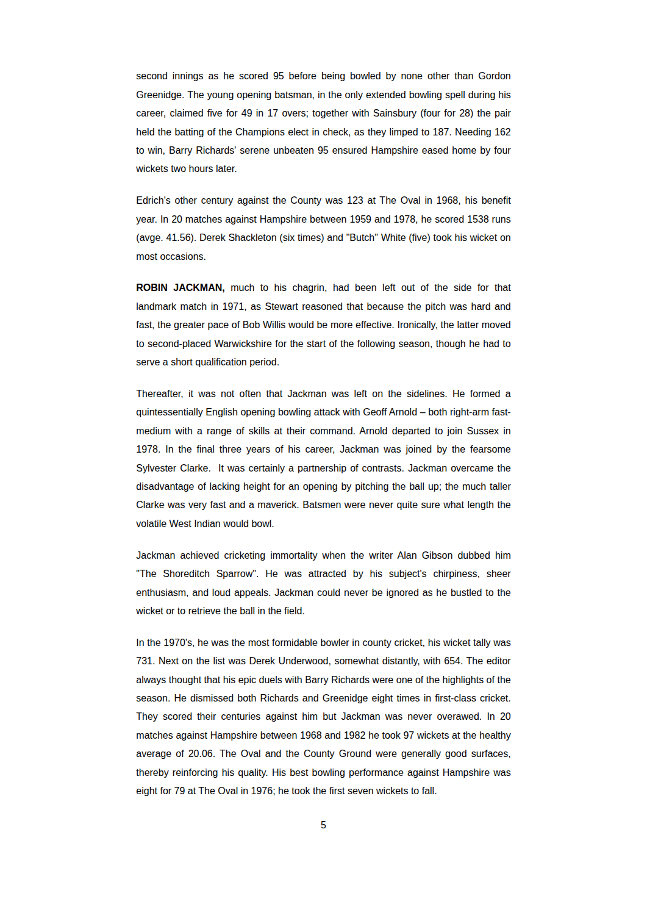second innings as he scored 95 before being bowled by none other than Gordon Greenidge. The young opening batsman, in the only extended bowling spell during his career, claimed five for 49 in 17 overs; together with Sainsbury (four for 28) the pair held the batting of the Champions elect in check, as they limped to 187. Needing 162 to win, Barry Richards' serene unbeaten 95 ensured Hampshire eased home by four wickets two hours later.
Edrich's other century against the County was 123 at The Oval in 1968, his benefit year. In 20 matches against Hampshire between 1959 and 1978, he scored 1538 runs (avge. 41.56). Derek Shackleton (six times) and "Butch" White (five) took his wicket on most occasions.
ROBIN JACKMAN, much to his chagrin, had been left out of the side for that landmark match in 1971, as Stewart reasoned that because the pitch was hard and fast, the greater pace of Bob Willis would be more effective. Ironically, the latter moved to second-placed Warwickshire for the start of the following season, though he had to serve a short qualification period.
Thereafter, it was not often that Jackman was left on the sidelines. He formed a quintessentially English opening bowling attack with Geoff Arnold – both right-arm fast-medium with a range of skills at their command. Arnold departed to join Sussex in 1978. In the final three years of his career, Jackman was joined by the fearsome Sylvester Clarke. It was certainly a partnership of contrasts. Jackman overcame the disadvantage of lacking height for an opening by pitching the ball up; the much taller Clarke was very fast and a maverick. Batsmen were never quite sure what length the volatile West Indian would bowl.
Jackman achieved cricketing immortality when the writer Alan Gibson dubbed him "The Shoreditch Sparrow". He was attracted by his subject's chirpiness, sheer enthusiasm, and loud appeals. Jackman could never be ignored as he bustled to the wicket or to retrieve the ball in the field.
In the 1970's, he was the most formidable bowler in county cricket, his wicket tally was 731. Next on the list was Derek Underwood, somewhat distantly, with 654. The editor always thought that his epic duels with Barry Richards were one of the highlights of the season. He dismissed both Richards and Greenidge eight times in first-class cricket. They scored their centuries against him but Jackman was never overawed. In 20 matches against Hampshire between 1968 and 1982 he took 97 wickets at the healthy average of 20.06. The Oval and the County Ground were generally good surfaces, thereby reinforcing his quality. His best bowling performance against Hampshire was eight for 79 at The Oval in 1976; he took the first seven wickets to fall.
5